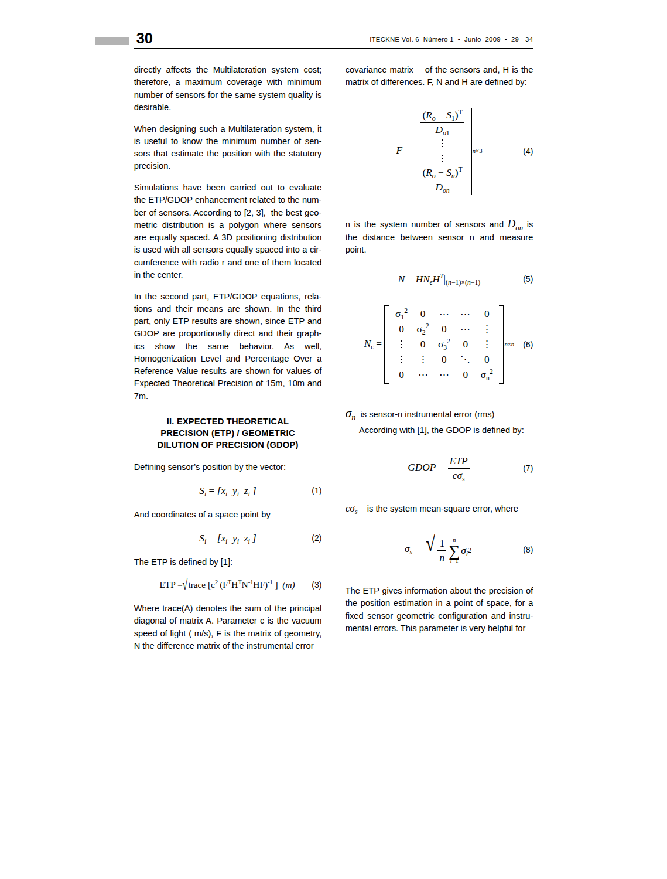30
ITECKNE Vol. 6 Número 1 • Junio 2009 • 29 - 34
directly affects the Multilateration system cost; therefore, a maximum coverage with minimum number of sensors for the same system quality is desirable.
When designing such a Multilateration system, it is useful to know the minimum number of sensors that estimate the position with the statutory precision.
Simulations have been carried out to evaluate the ETP/GDOP enhancement related to the number of sensors. According to [2, 3], the best geometric distribution is a polygon where sensors are equally spaced. A 3D positioning distribution is used with all sensors equally spaced into a circumference with radio r and one of them located in the center.
In the second part, ETP/GDOP equations, relations and their means are shown. In the third part, only ETP results are shown, since ETP and GDOP are proportionally direct and their graphics show the same behavior. As well, Homogenization Level and Percentage Over a Reference Value results are shown for values of Expected Theoretical Precision of 15m, 10m and 7m.
II. EXPECTED THEORETICAL
PRECISION (ETP) / GEOMETRIC
DILUTION OF PRECISION (GDOP)
Defining sensor’s position by the vector:
Si = [xi yi zi ]
(1)
And coordinates of a space point by
Si = [xi yi zi ]
(2)
The ETP is defined by [1]:
ETP =√trace [c2 (FTHTN-1HF)-1 ] (m)
(3)
Where trace(A) denotes the sum of the principal diagonal of matrix A. Parameter c is the vacuum speed of light ( m/s), F is the matrix of geometry, N the difference matrix of the instrumental error
covariance matrix of the sensors and, H is the matrix of differences. F, N and H are defined by:
F = (Ro − S1)T Do1 ⋮ ⋮ (Ro − Sn)T Don n×3
(4)
n is the system number of sensors and Don is the distance between sensor n and measure point.
N = HNϵHT|(n−1)×(n−1)
(5)
Nϵ = σ120⋯⋯0 0 σ220⋯⋮ ⋮0 σ320⋮ ⋮⋮0⋱0 0⋯⋯0 σn2 n×n
(6)
σn is sensor-n instrumental error (rms)
According with [1], the GDOP is defined by:
GDOP = ETP cσs
(7)
cσs is the system mean-square error, where
σs = √ 1 n n ∑ i=1 σi2
(8)
The ETP gives information about the precision of the position estimation in a point of space, for a fixed sensor geometric configuration and instrumental errors. This parameter is very helpful for